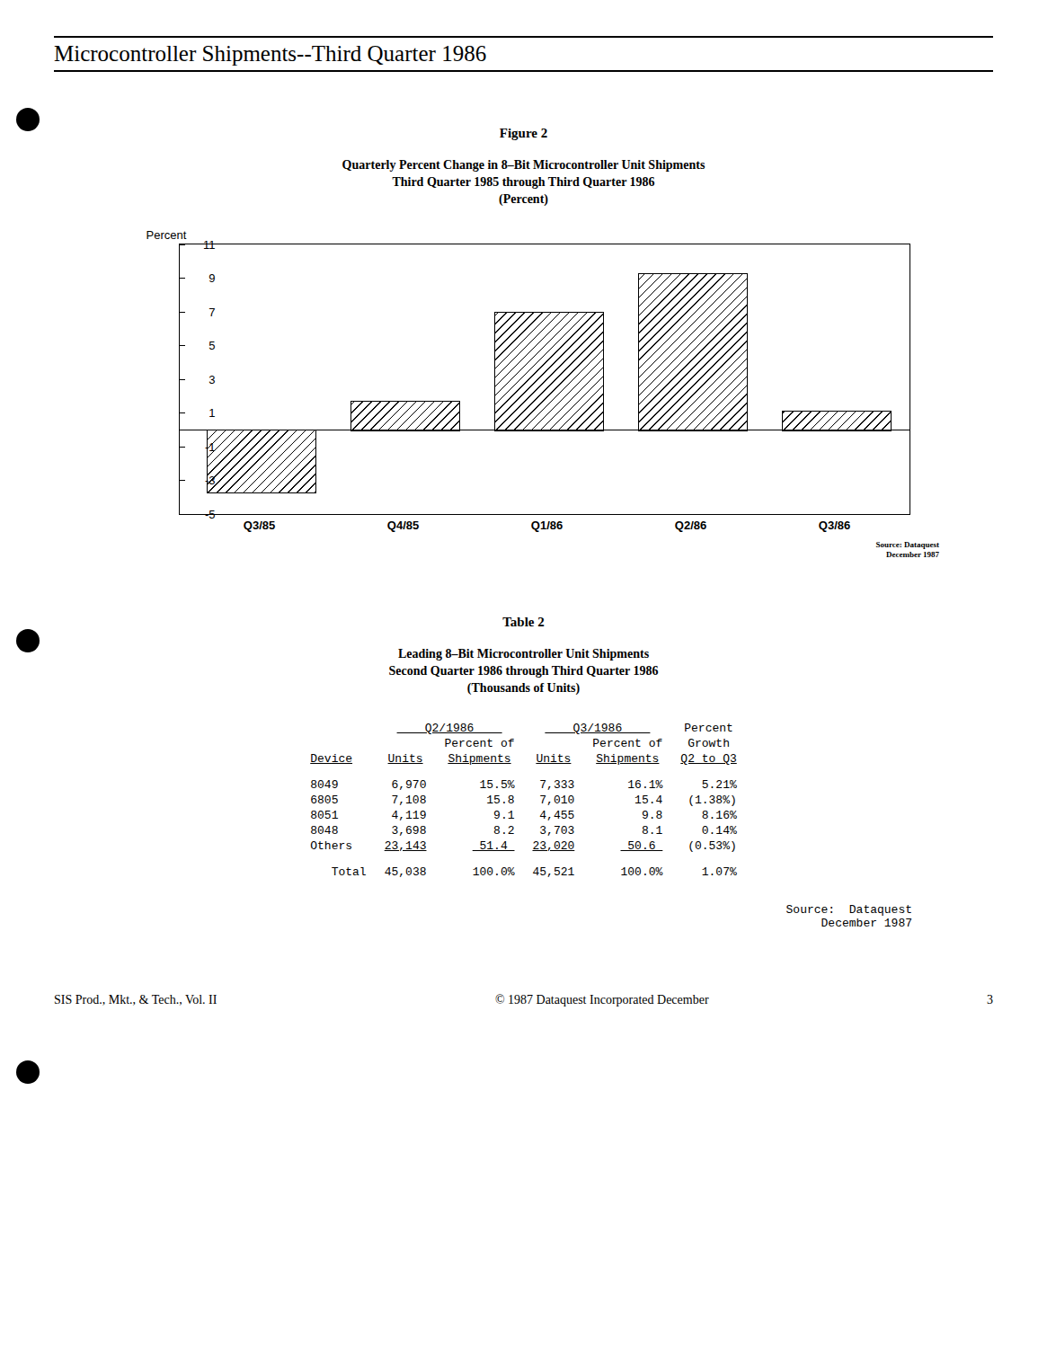Microcontroller Shipments--Third Quarter 1986
Figure 2
Quarterly Percent Change in 8–Bit Microcontroller Unit Shipments
Third Quarter 1985 through Third Quarter 1986
(Percent)
Percent
11 9 7 5 3 1 -1 -3 -5
Q3/85 : -3.7 -> height 69.4, top = 206.25
Q3/85 Q4/85 Q1/86 Q2/86 Q3/86
Source: Dataquest
December 1987
Table 2
Leading 8–Bit Microcontroller Unit Shipments
Second Quarter 1986 through Third Quarter 1986
(Thousands of Units)
| | Q2/1986 | Q3/1986 | Percent |
| | | Percent of | | Percent of | Growth |
| Device | Units | Shipments | Units | Shipments | Q2 to Q3 |
| 8049 | 6,970 | 15.5% | 7,333 | 16.1% | 5.21% |
| 6805 | 7,108 | 15.8 | 7,010 | 15.4 | (1.38%) |
| 8051 | 4,119 | 9.1 | 4,455 | 9.8 | 8.16% |
| 8048 | 3,698 | 8.2 | 3,703 | 8.1 | 0.14% |
| Others | 23,143 | 51.4 | 23,020 | 50.6 | (0.53%) |
| Total | 45,038 | 100.0% | 45,521 | 100.0% | 1.07% |
Source: Dataquest
December 1987
SIS Prod., Mkt., & Tech., Vol. II
© 1987 Dataquest Incorporated December
3